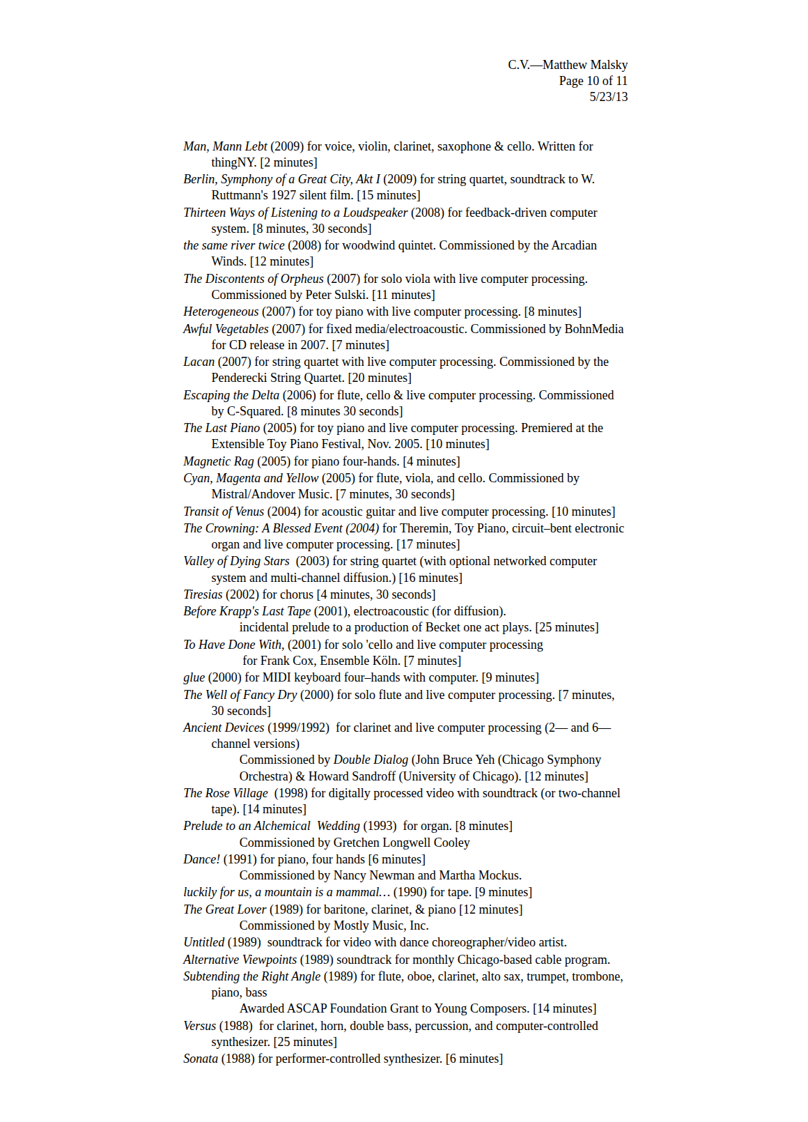C.V.—Matthew Malsky
Page 10 of 11
5/23/13
Man, Mann Lebt (2009) for voice, violin, clarinet, saxophone & cello. Written for thingNY. [2 minutes]
Berlin, Symphony of a Great City, Akt I (2009) for string quartet, soundtrack to W. Ruttmann's 1927 silent film. [15 minutes]
Thirteen Ways of Listening to a Loudspeaker (2008) for feedback-driven computer system. [8 minutes, 30 seconds]
the same river twice (2008) for woodwind quintet. Commissioned by the Arcadian Winds. [12 minutes]
The Discontents of Orpheus (2007) for solo viola with live computer processing. Commissioned by Peter Sulski. [11 minutes]
Heterogeneous (2007) for toy piano with live computer processing. [8 minutes]
Awful Vegetables (2007) for fixed media/electroacoustic. Commissioned by BohnMedia for CD release in 2007. [7 minutes]
Lacan (2007) for string quartet with live computer processing. Commissioned by the Penderecki String Quartet. [20 minutes]
Escaping the Delta (2006) for flute, cello & live computer processing. Commissioned by C-Squared. [8 minutes 30 seconds]
The Last Piano (2005) for toy piano and live computer processing. Premiered at the Extensible Toy Piano Festival, Nov. 2005. [10 minutes]
Magnetic Rag (2005) for piano four-hands. [4 minutes]
Cyan, Magenta and Yellow (2005) for flute, viola, and cello. Commissioned by Mistral/Andover Music. [7 minutes, 30 seconds]
Transit of Venus (2004) for acoustic guitar and live computer processing. [10 minutes]
The Crowning: A Blessed Event (2004) for Theremin, Toy Piano, circuit–bent electronic organ and live computer processing. [17 minutes]
Valley of Dying Stars (2003) for string quartet (with optional networked computer system and multi-channel diffusion.) [16 minutes]
Tiresias (2002) for chorus [4 minutes, 30 seconds]
Before Krapp's Last Tape (2001), electroacoustic (for diffusion). incidental prelude to a production of Becket one act plays. [25 minutes]
To Have Done With, (2001) for solo 'cello and live computer processing for Frank Cox, Ensemble Köln. [7 minutes]
glue (2000) for MIDI keyboard four–hands with computer. [9 minutes]
The Well of Fancy Dry (2000) for solo flute and live computer processing. [7 minutes, 30 seconds]
Ancient Devices (1999/1992) for clarinet and live computer processing (2— and 6— channel versions) Commissioned by Double Dialog (John Bruce Yeh (Chicago Symphony Orchestra) & Howard Sandroff (University of Chicago). [12 minutes]
The Rose Village (1998) for digitally processed video with soundtrack (or two-channel tape). [14 minutes]
Prelude to an Alchemical Wedding (1993) for organ. [8 minutes] Commissioned by Gretchen Longwell Cooley
Dance! (1991) for piano, four hands [6 minutes] Commissioned by Nancy Newman and Martha Mockus.
luckily for us, a mountain is a mammal… (1990) for tape. [9 minutes]
The Great Lover (1989) for baritone, clarinet, & piano [12 minutes] Commissioned by Mostly Music, Inc.
Untitled (1989) soundtrack for video with dance choreographer/video artist.
Alternative Viewpoints (1989) soundtrack for monthly Chicago-based cable program.
Subtending the Right Angle (1989) for flute, oboe, clarinet, alto sax, trumpet, trombone, piano, bass Awarded ASCAP Foundation Grant to Young Composers. [14 minutes]
Versus (1988) for clarinet, horn, double bass, percussion, and computer-controlled synthesizer. [25 minutes]
Sonata (1988) for performer-controlled synthesizer. [6 minutes]